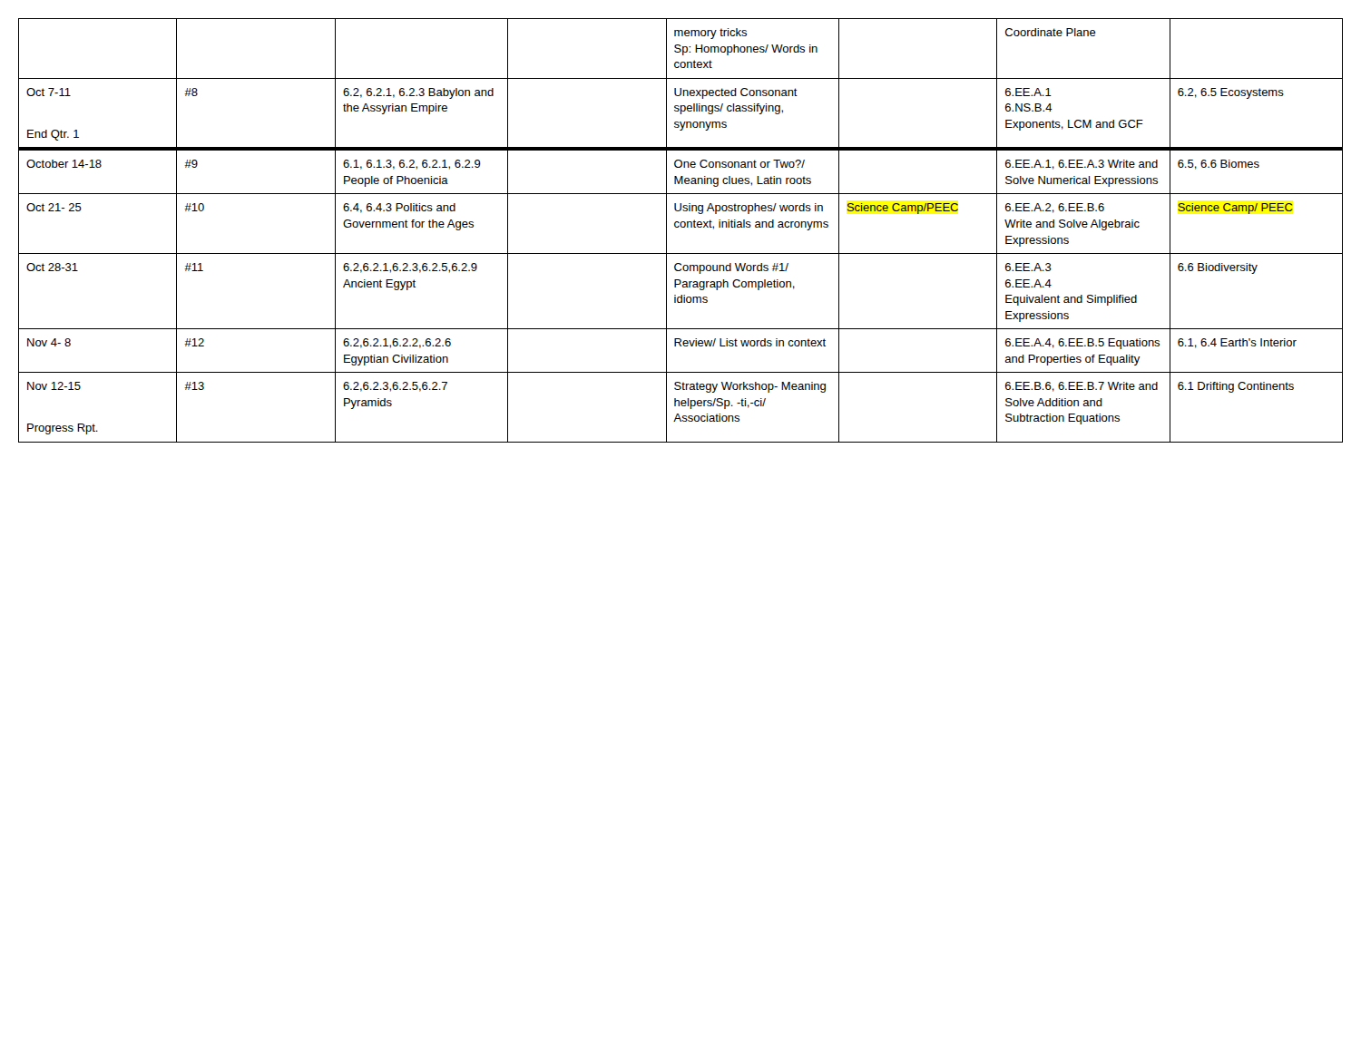| | | | | memory tricks Sp: Homophones/ Words in context | | Coordinate Plane | |
| Oct 7-11 End Qtr. 1 | #8 | 6.2, 6.2.1, 6.2.3 Babylon and the Assyrian Empire | | Unexpected Consonant spellings/ classifying, synonyms | | 6.EE.A.1 6.NS.B.4 Exponents, LCM and GCF | 6.2, 6.5 Ecosystems |
| October 14-18 | #9 | 6.1, 6.1.3, 6.2, 6.2.1, 6.2.9 People of Phoenicia | | One Consonant or Two?/ Meaning clues, Latin roots | | 6.EE.A.1, 6.EE.A.3 Write and Solve Numerical Expressions | 6.5, 6.6 Biomes |
| Oct 21- 25 | #10 | 6.4, 6.4.3 Politics and Government for the Ages | | Using Apostrophes/ words in context, initials and acronyms | Science Camp/PEEC | 6.EE.A.2, 6.EE.B.6 Write and Solve Algebraic Expressions | Science Camp/ PEEC |
| Oct 28-31 | #11 | 6.2,6.2.1,6.2.3,6.2.5,6.2.9 Ancient Egypt | | Compound Words #1/ Paragraph Completion, idioms | | 6.EE.A.3 6.EE.A.4 Equivalent and Simplified Expressions | 6.6 Biodiversity |
| Nov 4- 8 | #12 | 6.2,6.2.1,6.2.2,.6.2.6 Egyptian Civilization | | Review/ List words in context | | 6.EE.A.4, 6.EE.B.5 Equations and Properties of Equality | 6.1, 6.4 Earth's Interior |
| Nov 12-15 Progress Rpt. | #13 | 6.2,6.2.3,6.2.5,6.2.7 Pyramids | | Strategy Workshop- Meaning helpers/Sp. -ti,-ci/ Associations | | 6.EE.B.6, 6.EE.B.7 Write and Solve Addition and Subtraction Equations | 6.1 Drifting Continents |